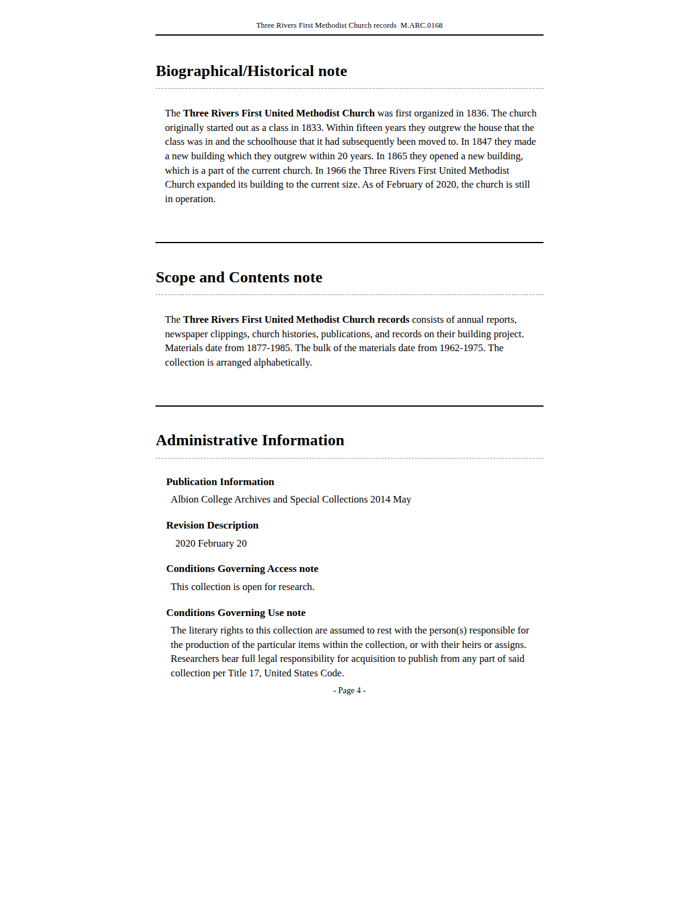Three Rivers First Methodist Church records M.ARC.0168
Biographical/Historical note
The Three Rivers First United Methodist Church was first organized in 1836. The church originally started out as a class in 1833. Within fifteen years they outgrew the house that the class was in and the schoolhouse that it had subsequently been moved to. In 1847 they made a new building which they outgrew within 20 years. In 1865 they opened a new building, which is a part of the current church. In 1966 the Three Rivers First United Methodist Church expanded its building to the current size. As of February of 2020, the church is still in operation.
Scope and Contents note
The Three Rivers First United Methodist Church records consists of annual reports, newspaper clippings, church histories, publications, and records on their building project. Materials date from 1877-1985. The bulk of the materials date from 1962-1975. The collection is arranged alphabetically.
Administrative Information
Publication Information
Albion College Archives and Special Collections 2014 May
Revision Description
2020 February 20
Conditions Governing Access note
This collection is open for research.
Conditions Governing Use note
The literary rights to this collection are assumed to rest with the person(s) responsible for the production of the particular items within the collection, or with their heirs or assigns. Researchers bear full legal responsibility for acquisition to publish from any part of said collection per Title 17, United States Code.
- Page 4 -